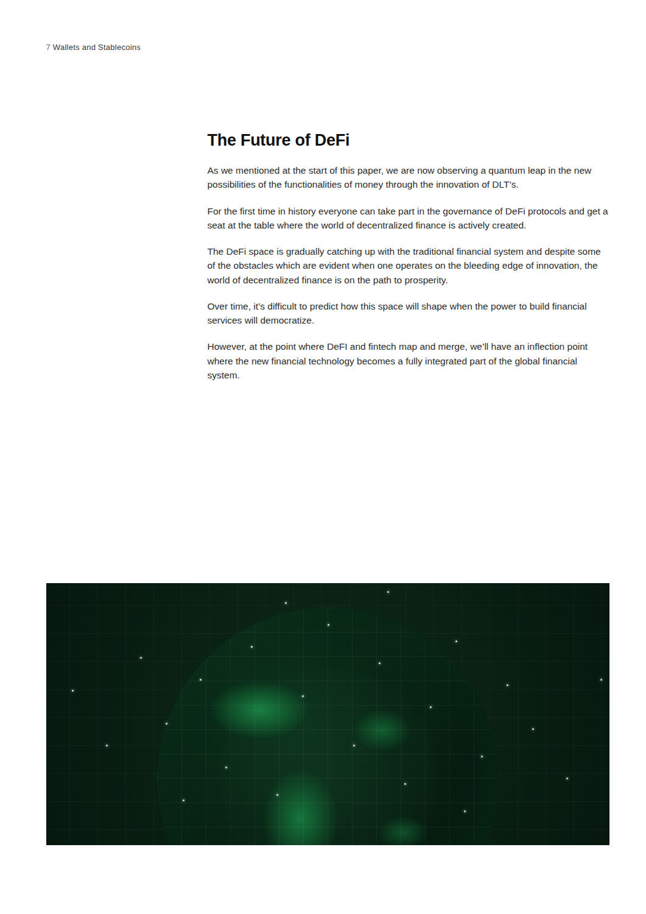7 Wallets and Stablecoins
The Future of DeFi
As we mentioned at the start of this paper, we are now observing a quantum leap in the new possibilities of the functionalities of money through the innovation of DLT’s.
For the first time in history everyone can take part in the governance of DeFi protocols and get a seat at the table where the world of decentralized finance is actively created.
The DeFi space is gradually catching up with the traditional financial system and despite some of the obstacles which are evident when one operates on the bleeding edge of innovation, the world of decentralized finance is on the path to prosperity.
Over time, it’s difficult to predict how this space will shape when the power to build financial services will democratize.
However, at the point where DeFI and fintech map and merge, we’ll have an inflection point where the new financial technology becomes a fully integrated part of the global financial system.